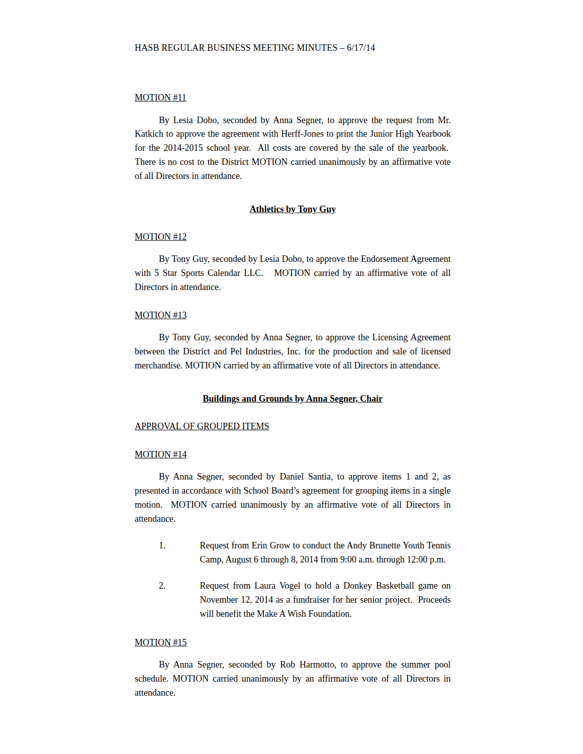HASB REGULAR BUSINESS MEETING MINUTES – 6/17/14
MOTION #11
By Lesia Dobo, seconded by Anna Segner, to approve the request from Mr. Katkich to approve the agreement with Herff-Jones to print the Junior High Yearbook for the 2014-2015 school year. All costs are covered by the sale of the yearbook. There is no cost to the District MOTION carried unanimously by an affirmative vote of all Directors in attendance.
Athletics by Tony Guy
MOTION #12
By Tony Guy, seconded by Lesia Dobo, to approve the Endorsement Agreement with 5 Star Sports Calendar LLC. MOTION carried by an affirmative vote of all Directors in attendance.
MOTION #13
By Tony Guy, seconded by Anna Segner, to approve the Licensing Agreement between the District and Pel Industries, Inc. for the production and sale of licensed merchandise. MOTION carried by an affirmative vote of all Directors in attendance.
Buildings and Grounds by Anna Segner, Chair
APPROVAL OF GROUPED ITEMS
MOTION #14
By Anna Segner, seconded by Daniel Santia, to approve items 1 and 2, as presented in accordance with School Board’s agreement for grouping items in a single motion. MOTION carried unanimously by an affirmative vote of all Directors in attendance.
1. Request from Erin Grow to conduct the Andy Brunette Youth Tennis Camp, August 6 through 8, 2014 from 9:00 a.m. through 12:00 p.m.
2. Request from Laura Vogel to hold a Donkey Basketball game on November 12, 2014 as a fundraiser for her senior project. Proceeds will benefit the Make A Wish Foundation.
MOTION #15
By Anna Segner, seconded by Rob Harmotto, to approve the summer pool schedule. MOTION carried unanimously by an affirmative vote of all Directors in attendance.